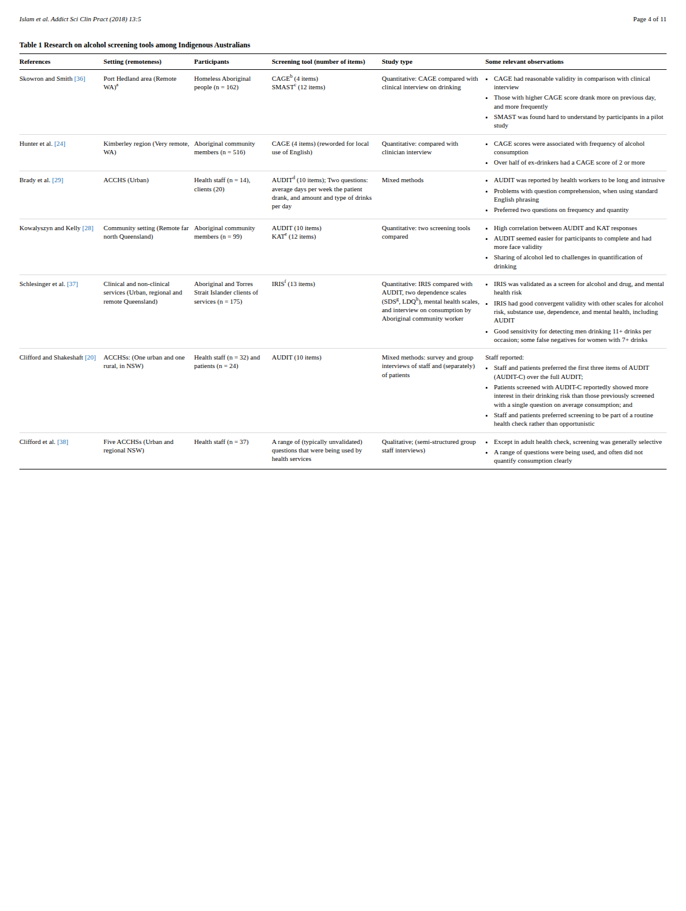Islam et al. Addict Sci Clin Pract (2018) 13:5
Page 4 of 11
Table 1 Research on alcohol screening tools among Indigenous Australians
| References | Setting (remoteness) | Participants | Screening tool (number of items) | Study type | Some relevant observations |
| --- | --- | --- | --- | --- | --- |
| Skowron and Smith [36] | Port Hedland area (Remote WA) a | Homeless Aboriginal people (n = 162) | CAGE b (4 items) SMAST c (12 items) | Quantitative: CAGE compared with clinical interview on drinking | CAGE had reasonable validity in comparison with clinical interview Those with higher CAGE score drank more on previous day, and more frequently SMAST was found hard to understand by participants in a pilot study |
| Hunter et al. [24] | Kimberley region (Very remote, WA) | Aboriginal community members (n = 516) | CAGE (4 items) (reworded for local use of English) | Quantitative: compared with clinician interview | CAGE scores were associated with frequency of alcohol consumption Over half of ex-drinkers had a CAGE score of 2 or more |
| Brady et al. [29] | ACCHS (Urban) | Health staff (n = 14), clients (20) | AUDIT d (10 items); Two questions: average days per week the patient drank, and amount and type of drinks per day | Mixed methods | AUDIT was reported by health workers to be long and intrusive Problems with question comprehension, when using standard English phrasing Preferred two questions on frequency and quantity |
| Kowalyszyn and Kelly [28] | Community setting (Remote far north Queensland) | Aboriginal community members (n = 99) | AUDIT (10 items) KAT e (12 items) | Quantitative: two screening tools compared | High correlation between AUDIT and KAT responses AUDIT seemed easier for participants to complete and had more face validity Sharing of alcohol led to challenges in quantification of drinking |
| Schlesinger et al. [37] | Clinical and non-clinical services (Urban, regional and remote Queensland) | Aboriginal and Torres Strait Islander clients of services (n = 175) | IRIS f (13 items) | Quantitative: IRIS compared with AUDIT, two dependence scales (SDS g , LDQ h ), mental health scales, and interview on consumption by Aboriginal community worker | IRIS was validated as a screen for alcohol and drug, and mental health risk IRIS had good convergent validity with other scales for alcohol risk, substance use, dependence, and mental health, including AUDIT Good sensitivity for detecting men drinking 11+ drinks per occasion; some false negatives for women with 7+ drinks |
| Clifford and Shakeshaft [20] | ACCHSs: (One urban and one rural, in NSW) | Health staff (n = 32) and patients (n = 24) | AUDIT (10 items) | Mixed methods: survey and group interviews of staff and (separately) of patients | Staff reported: Staff and patients preferred the first three items of AUDIT (AUDIT-C) over the full AUDIT; Patients screened with AUDIT-C reportedly showed more interest in their drinking risk than those previously screened with a single question on average consumption; and Staff and patients preferred screening to be part of a routine health check rather than opportunistic |
| Clifford et al. [38] | Five ACCHSs (Urban and regional NSW) | Health staff (n = 37) | A range of (typically unvalidated) questions that were being used by health services | Qualitative; (semi-structured group staff interviews) | Except in adult health check, screening was generally selective A range of questions were being used, and often did not quantify consumption clearly |